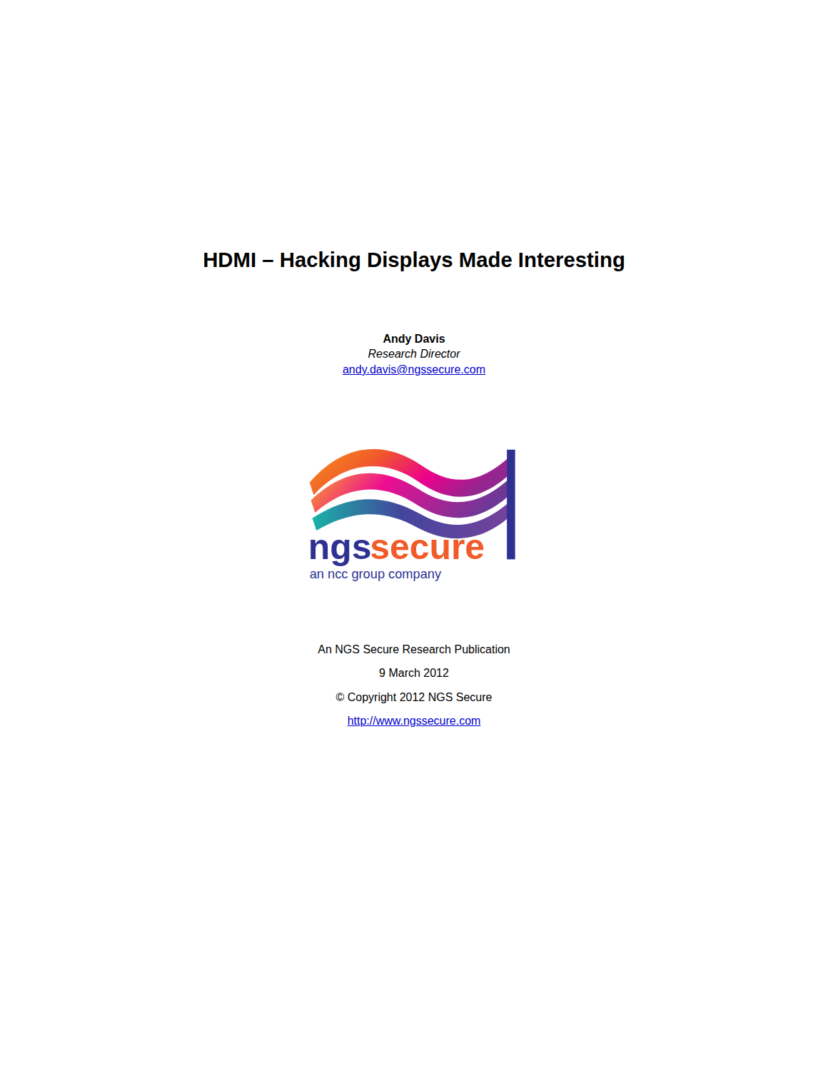HDMI – Hacking Displays Made Interesting
Andy Davis
Research Director
andy.davis@ngssecure.com
ngs secure an ncc group company
An NGS Secure Research Publication
9 March 2012
© Copyright 2012 NGS Secure
http://www.ngssecure.com